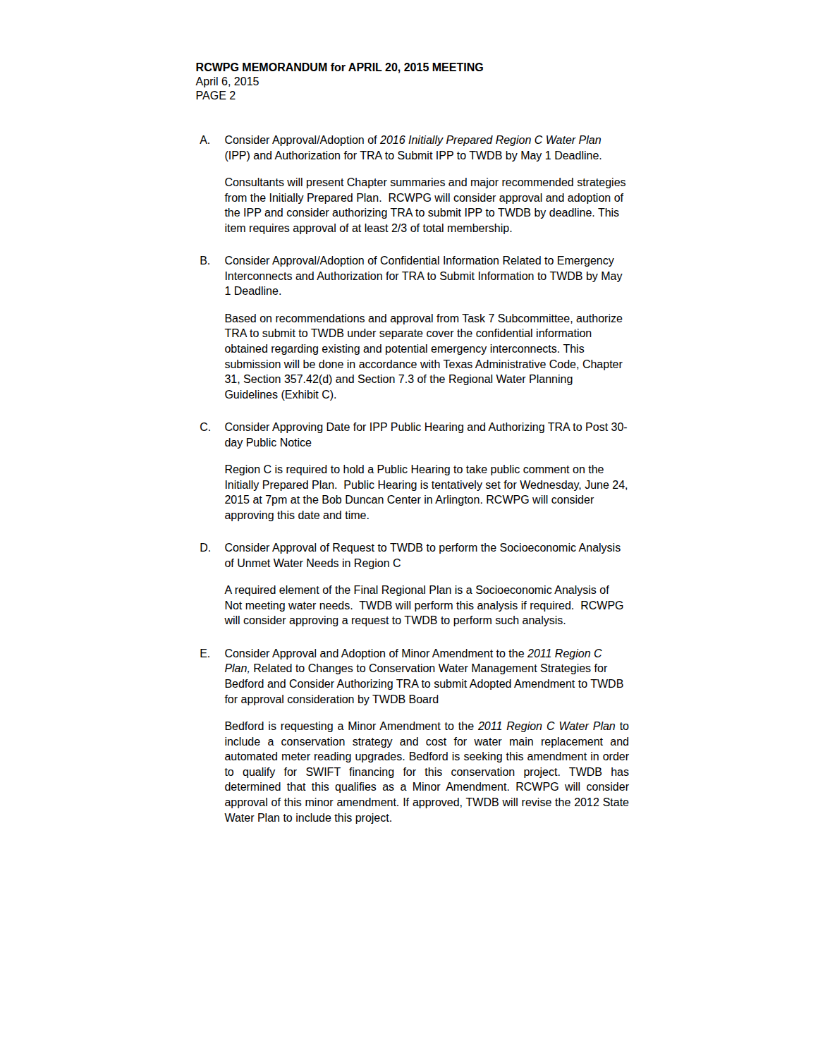RCWPG MEMORANDUM for APRIL 20, 2015 MEETING
April 6, 2015
PAGE 2
A.
Consider Approval/Adoption of 2016 Initially Prepared Region C Water Plan (IPP) and Authorization for TRA to Submit IPP to TWDB by May 1 Deadline.
Consultants will present Chapter summaries and major recommended strategies from the Initially Prepared Plan. RCWPG will consider approval and adoption of the IPP and consider authorizing TRA to submit IPP to TWDB by deadline. This item requires approval of at least 2/3 of total membership.
B.
Consider Approval/Adoption of Confidential Information Related to Emergency Interconnects and Authorization for TRA to Submit Information to TWDB by May 1 Deadline.
Based on recommendations and approval from Task 7 Subcommittee, authorize TRA to submit to TWDB under separate cover the confidential information obtained regarding existing and potential emergency interconnects. This submission will be done in accordance with Texas Administrative Code, Chapter 31, Section 357.42(d) and Section 7.3 of the Regional Water Planning Guidelines (Exhibit C).
C.
Consider Approving Date for IPP Public Hearing and Authorizing TRA to Post 30-day Public Notice
Region C is required to hold a Public Hearing to take public comment on the Initially Prepared Plan. Public Hearing is tentatively set for Wednesday, June 24, 2015 at 7pm at the Bob Duncan Center in Arlington. RCWPG will consider approving this date and time.
D.
Consider Approval of Request to TWDB to perform the Socioeconomic Analysis of Unmet Water Needs in Region C
A required element of the Final Regional Plan is a Socioeconomic Analysis of Not meeting water needs. TWDB will perform this analysis if required. RCWPG will consider approving a request to TWDB to perform such analysis.
E.
Consider Approval and Adoption of Minor Amendment to the 2011 Region C Plan, Related to Changes to Conservation Water Management Strategies for Bedford and Consider Authorizing TRA to submit Adopted Amendment to TWDB for approval consideration by TWDB Board
Bedford is requesting a Minor Amendment to the 2011 Region C Water Plan to include a conservation strategy and cost for water main replacement and automated meter reading upgrades. Bedford is seeking this amendment in order to qualify for SWIFT financing for this conservation project. TWDB has determined that this qualifies as a Minor Amendment. RCWPG will consider approval of this minor amendment. If approved, TWDB will revise the 2012 State Water Plan to include this project.